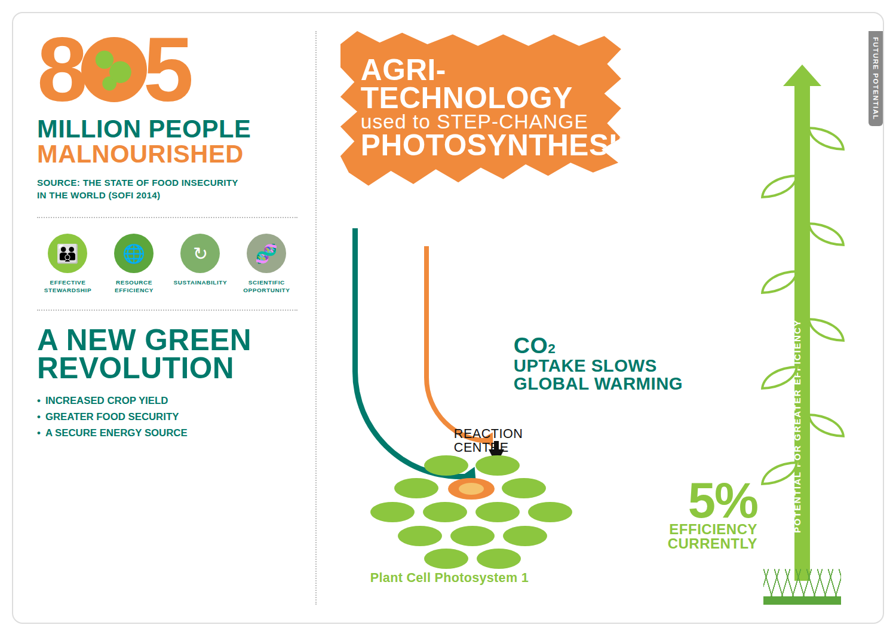8 5
MILLION PEOPLE
MALNOURISHED
SOURCE: THE STATE OF FOOD INSECURITY
IN THE WORLD (SOFI 2014)
👪
Effective
Stewardship
🌐
Resource
Efficiency
↻
Sustainability
🧬
Scientific
Opportunity
A NEW GREEN
REVOLUTION
INCREASED CROP YIELD
GREATER FOOD SECURITY
A SECURE ENERGY SOURCE
AGRI- TECHNOLOGY used to STEP-CHANGE PHOTOSYNTHESIS
CO2 UPTAKE SLOWS GLOBAL WARMING
REACTION
CENTRE
Plant Cell Photosystem 1
FUTURE POTENTIAL
POTENTIAL FOR GREATER EFFICIENCY
5%
EFFICIENCY
CURRENTLY